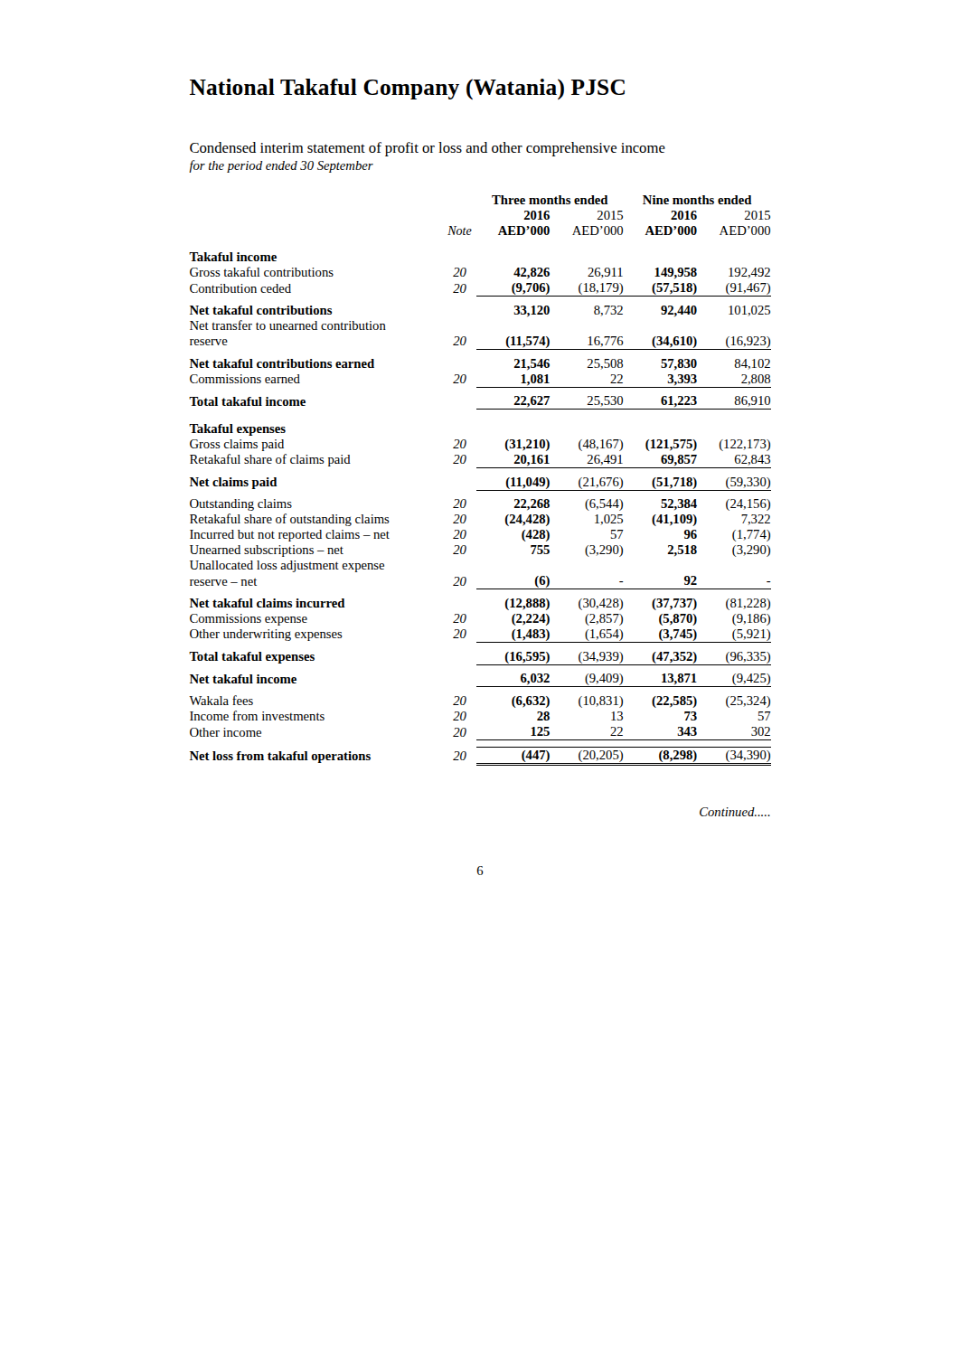National Takaful Company (Watania) PJSC
Condensed interim statement of profit or loss and other comprehensive income
for the period ended 30 September
| | | Three months ended | Nine months ended |
| --- | --- | --- | --- |
| | | 2016 | 2015 | 2016 | 2015 |
| | Note | AED’000 | AED’000 | AED’000 | AED’000 |
| Takaful income | | | | | |
| Gross takaful contributions | 20 | 42,826 | 26,911 | 149,958 | 192,492 |
| Contribution ceded | 20 | (9,706) | (18,179) | (57,518) | (91,467) |
| Net takaful contributions | | 33,120 | 8,732 | 92,440 | 101,025 |
| Net transfer to unearned contribution | | | | | |
| reserve | 20 | (11,574) | 16,776 | (34,610) | (16,923) |
| Net takaful contributions earned | | 21,546 | 25,508 | 57,830 | 84,102 |
| Commissions earned | 20 | 1,081 | 22 | 3,393 | 2,808 |
| Total takaful income | | 22,627 | 25,530 | 61,223 | 86,910 |
| Takaful expenses | | | | | |
| Gross claims paid | 20 | (31,210) | (48,167) | (121,575) | (122,173) |
| Retakaful share of claims paid | 20 | 20,161 | 26,491 | 69,857 | 62,843 |
| Net claims paid | | (11,049) | (21,676) | (51,718) | (59,330) |
| Outstanding claims | 20 | 22,268 | (6,544) | 52,384 | (24,156) |
| Retakaful share of outstanding claims | 20 | (24,428) | 1,025 | (41,109) | 7,322 |
| Incurred but not reported claims – net | 20 | (428) | 57 | 96 | (1,774) |
| Unearned subscriptions – net | 20 | 755 | (3,290) | 2,518 | (3,290) |
| Unallocated loss adjustment expense | | | | | |
| reserve – net | 20 | (6) | - | 92 | - |
| Net takaful claims incurred | | (12,888) | (30,428) | (37,737) | (81,228) |
| Commissions expense | 20 | (2,224) | (2,857) | (5,870) | (9,186) |
| Other underwriting expenses | 20 | (1,483) | (1,654) | (3,745) | (5,921) |
| Total takaful expenses | | (16,595) | (34,939) | (47,352) | (96,335) |
| Net takaful income | | 6,032 | (9,409) | 13,871 | (9,425) |
| Wakala fees | 20 | (6,632) | (10,831) | (22,585) | (25,324) |
| Income from investments | 20 | 28 | 13 | 73 | 57 |
| Other income | 20 | 125 | 22 | 343 | 302 |
| Net loss from takaful operations | 20 | (447) | (20,205) | (8,298) | (34,390) |
Continued.....
6